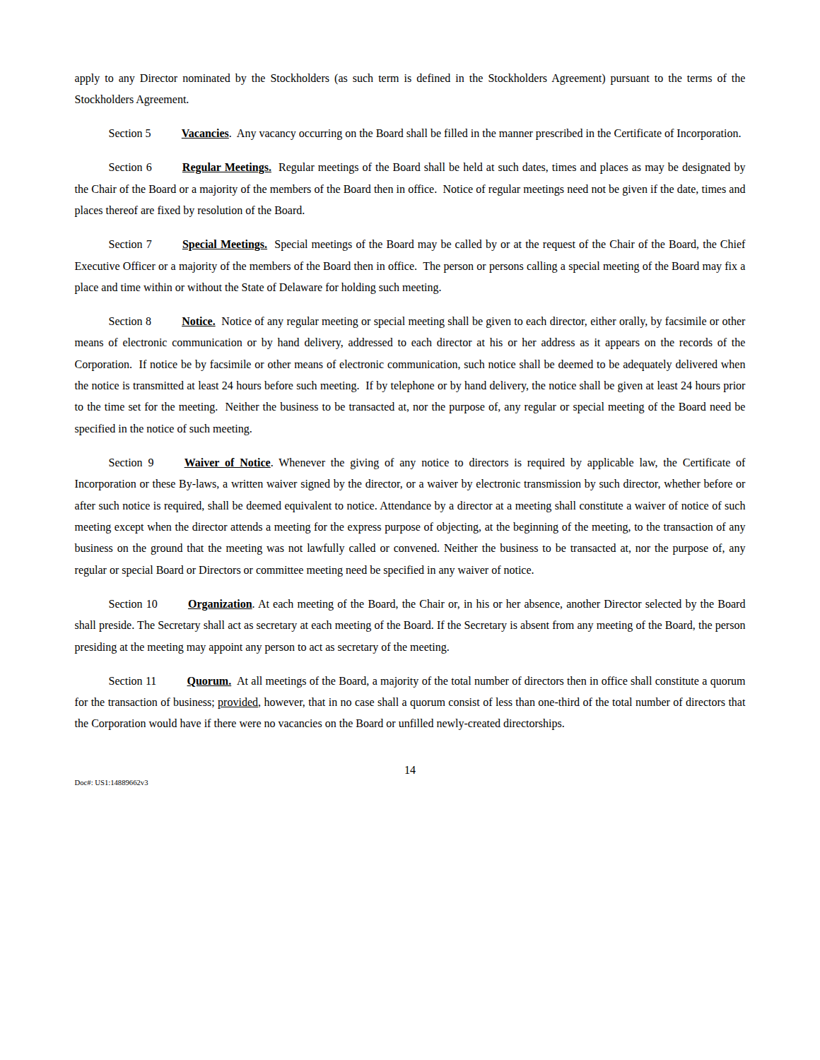apply to any Director nominated by the Stockholders (as such term is defined in the Stockholders Agreement) pursuant to the terms of the Stockholders Agreement.
Section 5 Vacancies. Any vacancy occurring on the Board shall be filled in the manner prescribed in the Certificate of Incorporation.
Section 6 Regular Meetings. Regular meetings of the Board shall be held at such dates, times and places as may be designated by the Chair of the Board or a majority of the members of the Board then in office. Notice of regular meetings need not be given if the date, times and places thereof are fixed by resolution of the Board.
Section 7 Special Meetings. Special meetings of the Board may be called by or at the request of the Chair of the Board, the Chief Executive Officer or a majority of the members of the Board then in office. The person or persons calling a special meeting of the Board may fix a place and time within or without the State of Delaware for holding such meeting.
Section 8 Notice. Notice of any regular meeting or special meeting shall be given to each director, either orally, by facsimile or other means of electronic communication or by hand delivery, addressed to each director at his or her address as it appears on the records of the Corporation. If notice be by facsimile or other means of electronic communication, such notice shall be deemed to be adequately delivered when the notice is transmitted at least 24 hours before such meeting. If by telephone or by hand delivery, the notice shall be given at least 24 hours prior to the time set for the meeting. Neither the business to be transacted at, nor the purpose of, any regular or special meeting of the Board need be specified in the notice of such meeting.
Section 9 Waiver of Notice. Whenever the giving of any notice to directors is required by applicable law, the Certificate of Incorporation or these By-laws, a written waiver signed by the director, or a waiver by electronic transmission by such director, whether before or after such notice is required, shall be deemed equivalent to notice. Attendance by a director at a meeting shall constitute a waiver of notice of such meeting except when the director attends a meeting for the express purpose of objecting, at the beginning of the meeting, to the transaction of any business on the ground that the meeting was not lawfully called or convened. Neither the business to be transacted at, nor the purpose of, any regular or special Board or Directors or committee meeting need be specified in any waiver of notice.
Section 10 Organization. At each meeting of the Board, the Chair or, in his or her absence, another Director selected by the Board shall preside. The Secretary shall act as secretary at each meeting of the Board. If the Secretary is absent from any meeting of the Board, the person presiding at the meeting may appoint any person to act as secretary of the meeting.
Section 11 Quorum. At all meetings of the Board, a majority of the total number of directors then in office shall constitute a quorum for the transaction of business; provided, however, that in no case shall a quorum consist of less than one-third of the total number of directors that the Corporation would have if there were no vacancies on the Board or unfilled newly-created directorships.
14
Doc#: US1:14889662v3